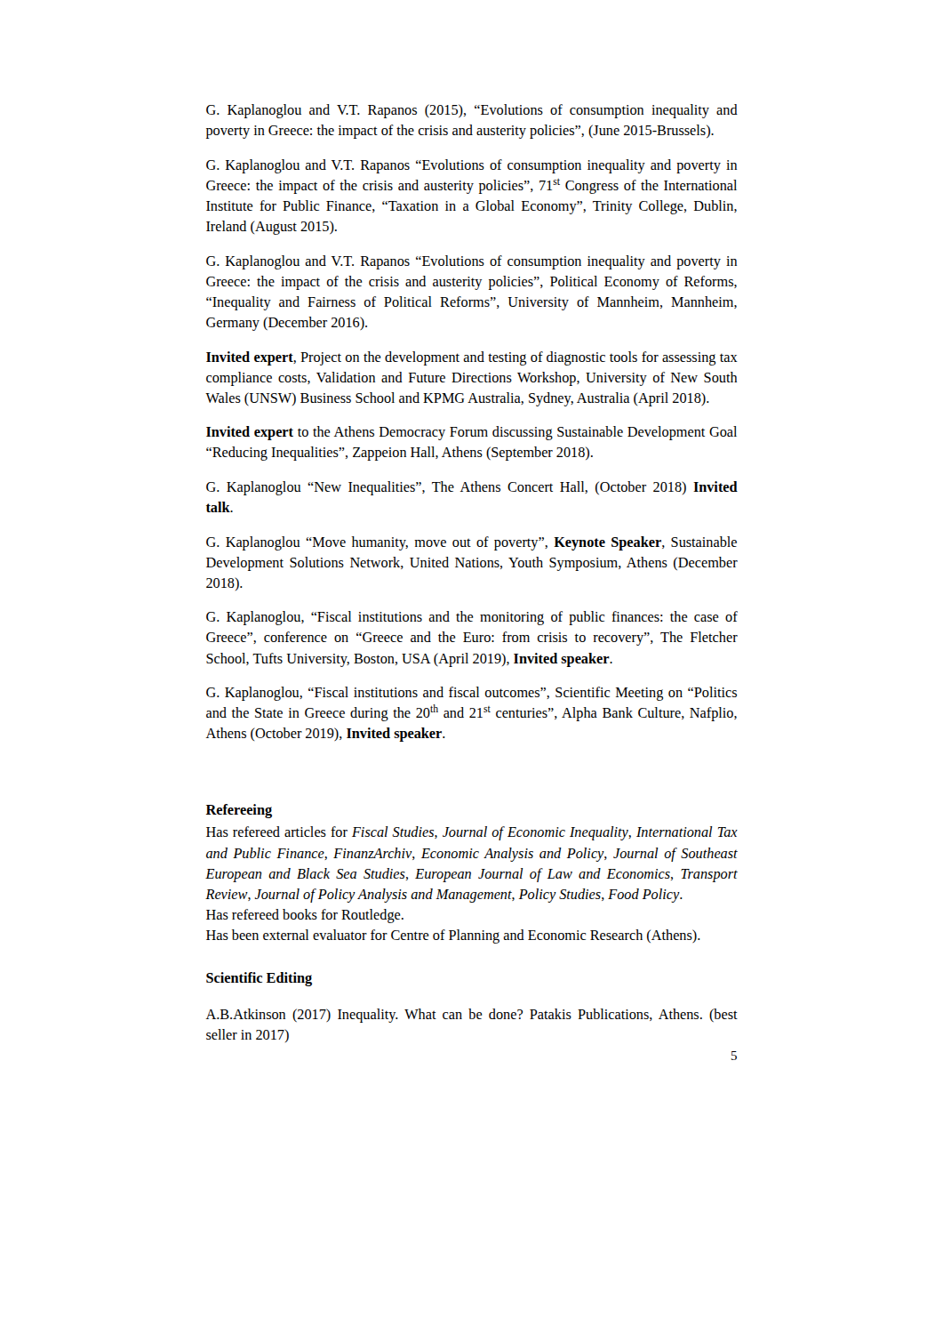G. Kaplanoglou and V.T. Rapanos (2015), “Evolutions of consumption inequality and poverty in Greece: the impact of the crisis and austerity policies”, (June 2015-Brussels).
G. Kaplanoglou and V.T. Rapanos “Evolutions of consumption inequality and poverty in Greece: the impact of the crisis and austerity policies”, 71st Congress of the International Institute for Public Finance, “Taxation in a Global Economy”, Trinity College, Dublin, Ireland (August 2015).
G. Kaplanoglou and V.T. Rapanos “Evolutions of consumption inequality and poverty in Greece: the impact of the crisis and austerity policies”, Political Economy of Reforms, “Inequality and Fairness of Political Reforms”, University of Mannheim, Mannheim, Germany (December 2016).
Invited expert, Project on the development and testing of diagnostic tools for assessing tax compliance costs, Validation and Future Directions Workshop, University of New South Wales (UNSW) Business School and KPMG Australia, Sydney, Australia (April 2018).
Invited expert to the Athens Democracy Forum discussing Sustainable Development Goal “Reducing Inequalities”, Zappeion Hall, Athens (September 2018).
G. Kaplanoglou “New Inequalities”, The Athens Concert Hall, (October 2018) Invited talk.
G. Kaplanoglou “Move humanity, move out of poverty”, Keynote Speaker, Sustainable Development Solutions Network, United Nations, Youth Symposium, Athens (December 2018).
G. Kaplanoglou, “Fiscal institutions and the monitoring of public finances: the case of Greece”, conference on “Greece and the Euro: from crisis to recovery”, The Fletcher School, Tufts University, Boston, USA (April 2019), Invited speaker.
G. Kaplanoglou, “Fiscal institutions and fiscal outcomes”, Scientific Meeting on “Politics and the State in Greece during the 20th and 21st centuries”, Alpha Bank Culture, Nafplio, Athens (October 2019), Invited speaker.
Refereeing
Has refereed articles for Fiscal Studies, Journal of Economic Inequality, International Tax and Public Finance, FinanzArchiv, Economic Analysis and Policy, Journal of Southeast European and Black Sea Studies, European Journal of Law and Economics, Transport Review, Journal of Policy Analysis and Management, Policy Studies, Food Policy.
Has refereed books for Routledge.
Has been external evaluator for Centre of Planning and Economic Research (Athens).
Scientific Editing
A.B.Atkinson (2017) Inequality. What can be done? Patakis Publications, Athens. (best seller in 2017)
5